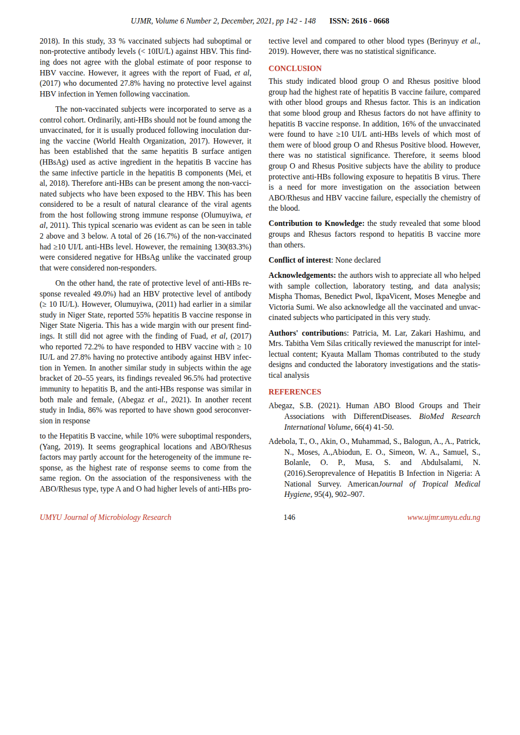UJMR, Volume 6 Number 2, December, 2021, pp 142 - 148 ISSN: 2616 - 0668
2018). In this study, 33 % vaccinated subjects had suboptimal or non-protective antibody levels (< 10IU/L) against HBV. This finding does not agree with the global estimate of poor response to HBV vaccine. However, it agrees with the report of Fuad, et al, (2017) who documented 27.8% having no protective level against HBV infection in Yemen following vaccination.
The non-vaccinated subjects were incorporated to serve as a control cohort. Ordinarily, anti-HBs should not be found among the unvaccinated, for it is usually produced following inoculation during the vaccine (World Health Organization, 2017). However, it has been established that the same hepatitis B surface antigen (HBsAg) used as active ingredient in the hepatitis B vaccine has the same infective particle in the hepatitis B components (Mei, et al, 2018). Therefore anti-HBs can be present among the non-vaccinated subjects who have been exposed to the HBV. This has been considered to be a result of natural clearance of the viral agents from the host following strong immune response (Olumuyiwa, et al, 2011). This typical scenario was evident as can be seen in table 2 above and 3 below. A total of 26 (16.7%) of the non-vaccinated had ≥10 UI/L anti-HBs level. However, the remaining 130(83.3%) were considered negative for HBsAg unlike the vaccinated group that were considered non-responders.
On the other hand, the rate of protective level of anti-HBs response revealed 49.0%) had an HBV protective level of antibody (≥ 10 IU/L). However, Olumuyiwa, (2011) had earlier in a similar study in Niger State, reported 55% hepatitis B vaccine response in Niger State Nigeria. This has a wide margin with our present findings. It still did not agree with the finding of Fuad, et al, (2017) who reported 72.2% to have responded to HBV vaccine with ≥ 10 IU/L and 27.8% having no protective antibody against HBV infection in Yemen. In another similar study in subjects within the age bracket of 20–55 years, its findings revealed 96.5% had protective immunity to hepatitis B, and the anti-HBs response was similar in both male and female, (Abegaz et al., 2021). In another recent study in India, 86% was reported to have shown good seroconversion in response
to the Hepatitis B vaccine, while 10% were suboptimal responders, (Yang, 2019). It seems geographical locations and ABO/Rhesus factors may partly account for the heterogeneity of the immune response, as the highest rate of response seems to come from the same region. On the association of the responsiveness with the ABO/Rhesus type, type A and O had higher levels of anti-HBs protective level and compared to other blood types (Berinyuy et al., 2019). However, there was no statistical significance.
CONCLUSION
This study indicated blood group O and Rhesus positive blood group had the highest rate of hepatitis B vaccine failure, compared with other blood groups and Rhesus factor. This is an indication that some blood group and Rhesus factors do not have affinity to hepatitis B vaccine response. In addition, 16% of the unvaccinated were found to have ≥10 UI/L anti-HBs levels of which most of them were of blood group O and Rhesus Positive blood. However, there was no statistical significance. Therefore, it seems blood group O and Rhesus Positive subjects have the ability to produce protective anti-HBs following exposure to hepatitis B virus. There is a need for more investigation on the association between ABO/Rhesus and HBV vaccine failure, especially the chemistry of the blood.
Contribution to Knowledge: the study revealed that some blood groups and Rhesus factors respond to hepatitis B vaccine more than others.
Conflict of interest: None declared
Acknowledgements: the authors wish to appreciate all who helped with sample collection, laboratory testing, and data analysis; Mispha Thomas, Benedict Pwol, IkpaVicent, Moses Menegbe and Victoria Sumi. We also acknowledge all the vaccinated and unvaccinated subjects who participated in this very study.
Authors' contributions: Patricia, M. Lar, Zakari Hashimu, and Mrs. Tabitha Vem Silas critically reviewed the manuscript for intellectual content; Kyauta Mallam Thomas contributed to the study designs and conducted the laboratory investigations and the statistical analysis
REFERENCES
Abegaz, S.B. (2021). Human ABO Blood Groups and Their Associations with DifferentDiseases. BioMed Research International Volume, 66(4) 41-50.
Adebola, T., O., Akin, O., Muhammad, S., Balogun, A., A., Patrick, N., Moses, A.,Abiodun, E. O., Simeon, W. A., Samuel, S., Bolanle, O. P., Musa, S. and Abdulsalami, N. (2016).Seroprevalence of Hepatitis B Infection in Nigeria: A National Survey. AmericanJournal of Tropical Medical Hygiene, 95(4), 902–907.
UMYU Journal of Microbiology Research 146 www.ujmr.umyu.edu.ng